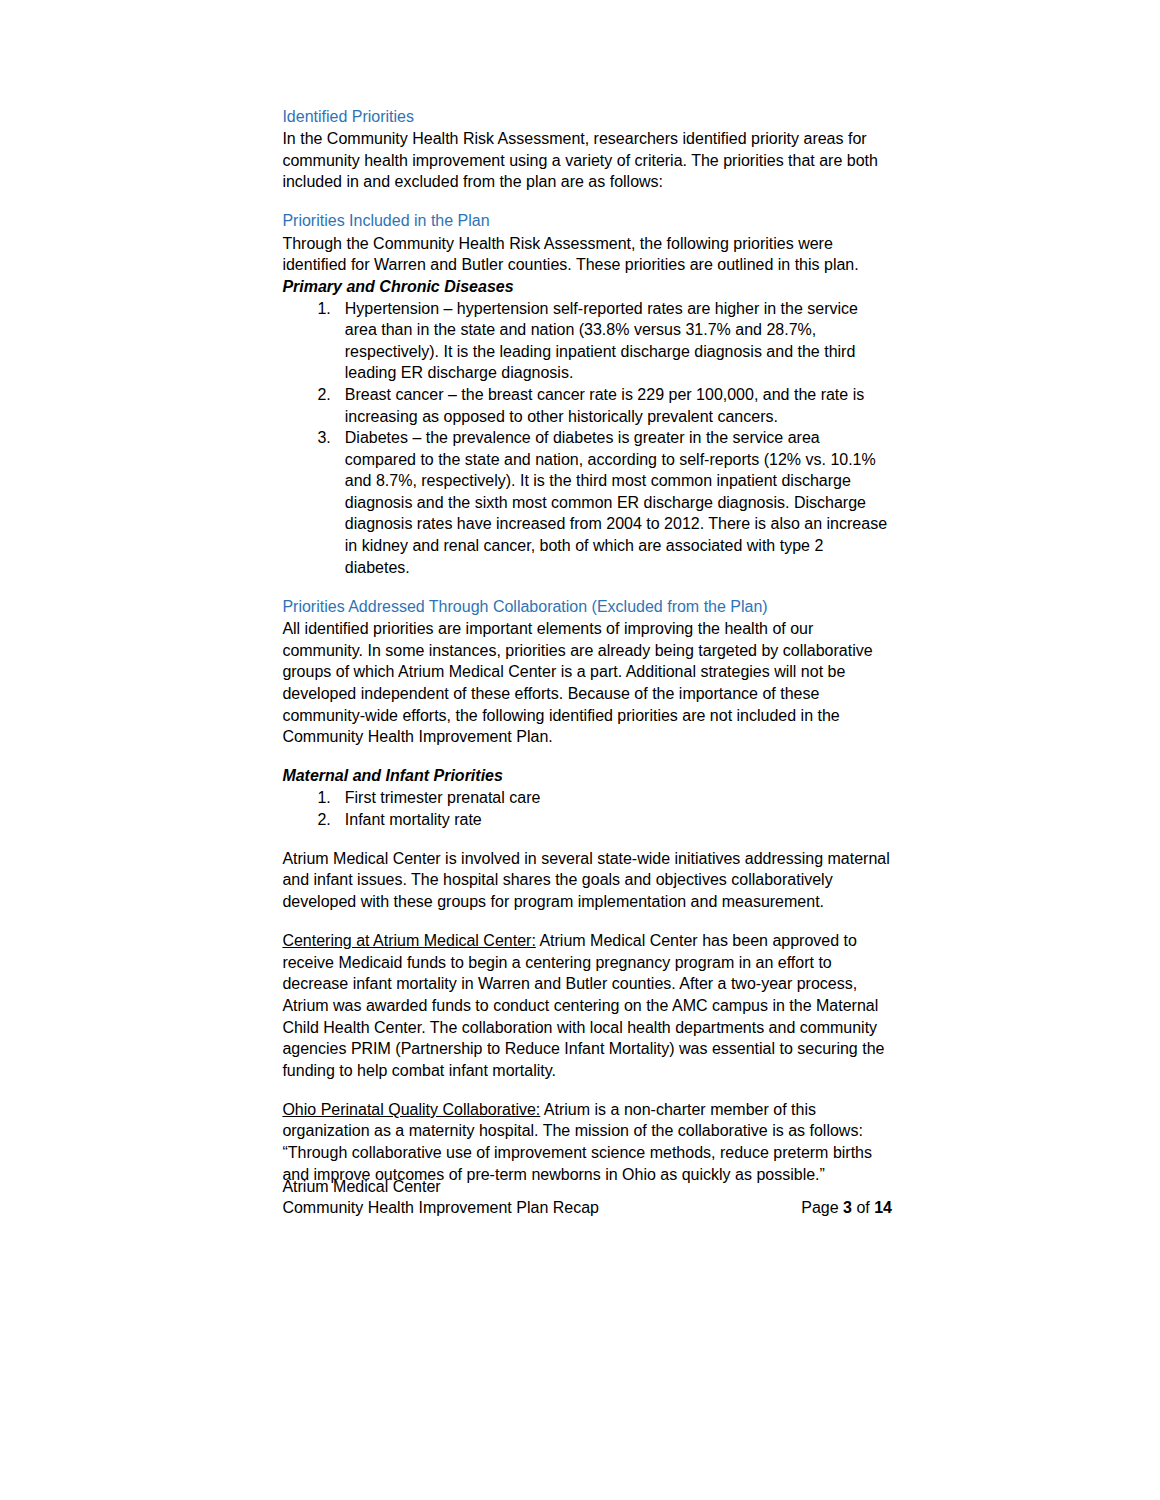Identified Priorities
In the Community Health Risk Assessment, researchers identified priority areas for community health improvement using a variety of criteria. The priorities that are both included in and excluded from the plan are as follows:
Priorities Included in the Plan
Through the Community Health Risk Assessment, the following priorities were identified for Warren and Butler counties. These priorities are outlined in this plan.
Primary and Chronic Diseases
Hypertension – hypertension self-reported rates are higher in the service area than in the state and nation (33.8% versus 31.7% and 28.7%, respectively). It is the leading inpatient discharge diagnosis and the third leading ER discharge diagnosis.
Breast cancer – the breast cancer rate is 229 per 100,000, and the rate is increasing as opposed to other historically prevalent cancers.
Diabetes – the prevalence of diabetes is greater in the service area compared to the state and nation, according to self-reports (12% vs. 10.1% and 8.7%, respectively). It is the third most common inpatient discharge diagnosis and the sixth most common ER discharge diagnosis. Discharge diagnosis rates have increased from 2004 to 2012. There is also an increase in kidney and renal cancer, both of which are associated with type 2 diabetes.
Priorities Addressed Through Collaboration (Excluded from the Plan)
All identified priorities are important elements of improving the health of our community. In some instances, priorities are already being targeted by collaborative groups of which Atrium Medical Center is a part. Additional strategies will not be developed independent of these efforts. Because of the importance of these community-wide efforts, the following identified priorities are not included in the Community Health Improvement Plan.
Maternal and Infant Priorities
First trimester prenatal care
Infant mortality rate
Atrium Medical Center is involved in several state-wide initiatives addressing maternal and infant issues. The hospital shares the goals and objectives collaboratively developed with these groups for program implementation and measurement.
Centering at Atrium Medical Center: Atrium Medical Center has been approved to receive Medicaid funds to begin a centering pregnancy program in an effort to decrease infant mortality in Warren and Butler counties. After a two-year process, Atrium was awarded funds to conduct centering on the AMC campus in the Maternal Child Health Center. The collaboration with local health departments and community agencies PRIM (Partnership to Reduce Infant Mortality) was essential to securing the funding to help combat infant mortality.
Ohio Perinatal Quality Collaborative: Atrium is a non-charter member of this organization as a maternity hospital. The mission of the collaborative is as follows: “Through collaborative use of improvement science methods, reduce preterm births and improve outcomes of pre-term newborns in Ohio as quickly as possible.”
Atrium Medical Center
Community Health Improvement Plan Recap Page 3 of 14